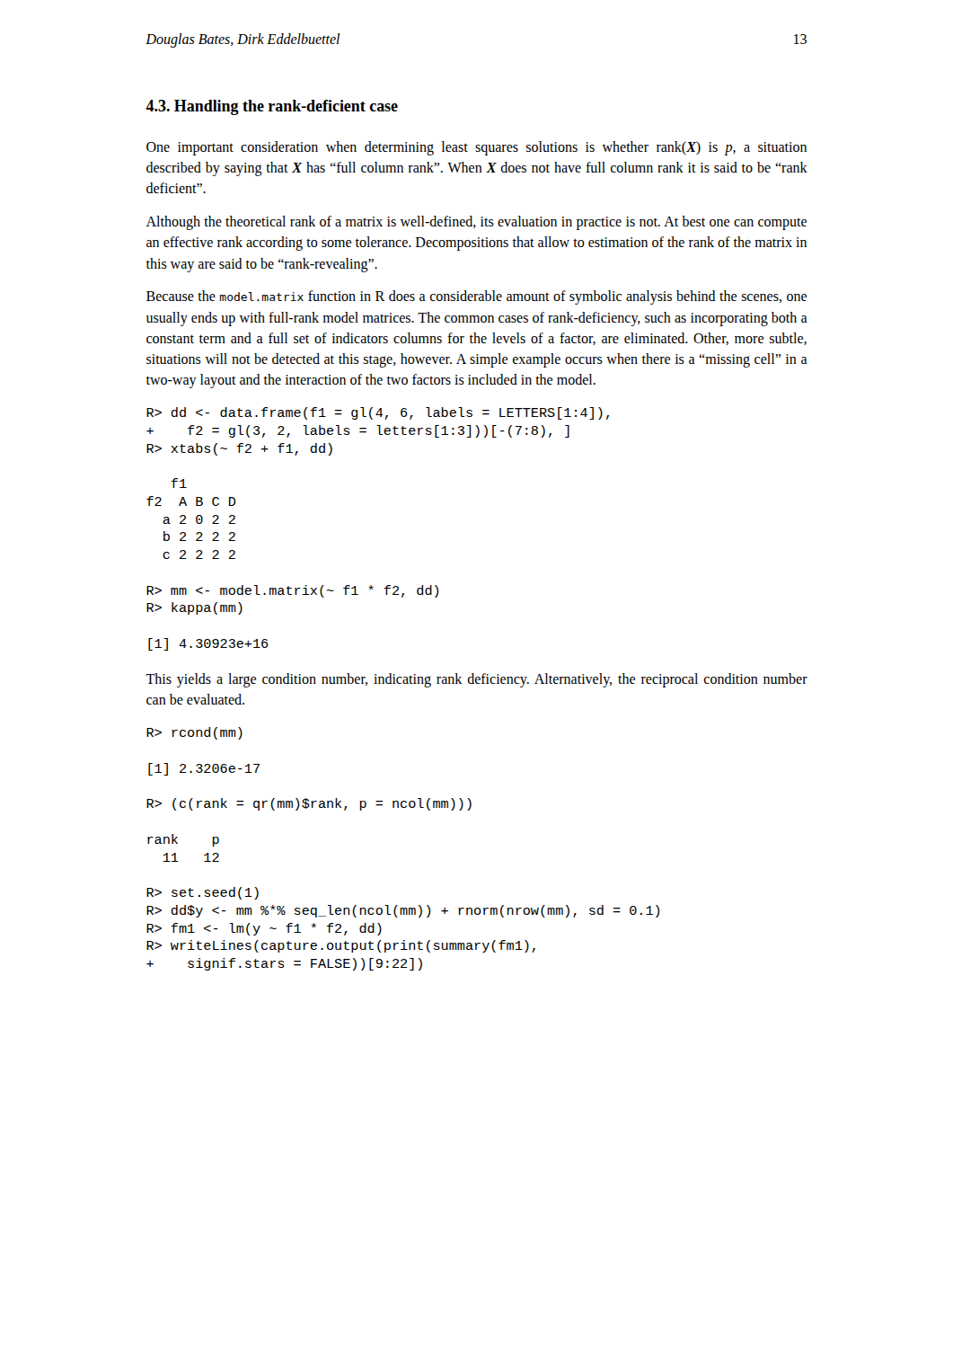Douglas Bates, Dirk Eddelbuettel 13
4.3. Handling the rank-deficient case
One important consideration when determining least squares solutions is whether rank(X) is p, a situation described by saying that X has “full column rank”. When X does not have full column rank it is said to be “rank deficient”.
Although the theoretical rank of a matrix is well-defined, its evaluation in practice is not. At best one can compute an effective rank according to some tolerance. Decompositions that allow to estimation of the rank of the matrix in this way are said to be “rank-revealing”.
Because the model.matrix function in R does a considerable amount of symbolic analysis behind the scenes, one usually ends up with full-rank model matrices. The common cases of rank-deficiency, such as incorporating both a constant term and a full set of indicators columns for the levels of a factor, are eliminated. Other, more subtle, situations will not be detected at this stage, however. A simple example occurs when there is a “missing cell” in a two-way layout and the interaction of the two factors is included in the model.
R> dd <- data.frame(f1 = gl(4, 6, labels = LETTERS[1:4]),
+    f2 = gl(3, 2, labels = letters[1:3]))[-(7:8), ]
R> xtabs(~ f2 + f1, dd)

   f1
f2  A B C D
  a 2 0 2 2
  b 2 2 2 2
  c 2 2 2 2

R> mm <- model.matrix(~ f1 * f2, dd)
R> kappa(mm)

[1] 4.30923e+16
This yields a large condition number, indicating rank deficiency. Alternatively, the reciprocal condition number can be evaluated.
R> rcond(mm)

[1] 2.3206e-17

R> (c(rank = qr(mm)$rank, p = ncol(mm)))

rank    p
  11   12

R> set.seed(1)
R> dd$y <- mm %*% seq_len(ncol(mm)) + rnorm(nrow(mm), sd = 0.1)
R> fm1 <- lm(y ~ f1 * f2, dd)
R> writeLines(capture.output(print(summary(fm1),
+    signif.stars = FALSE))[9:22])